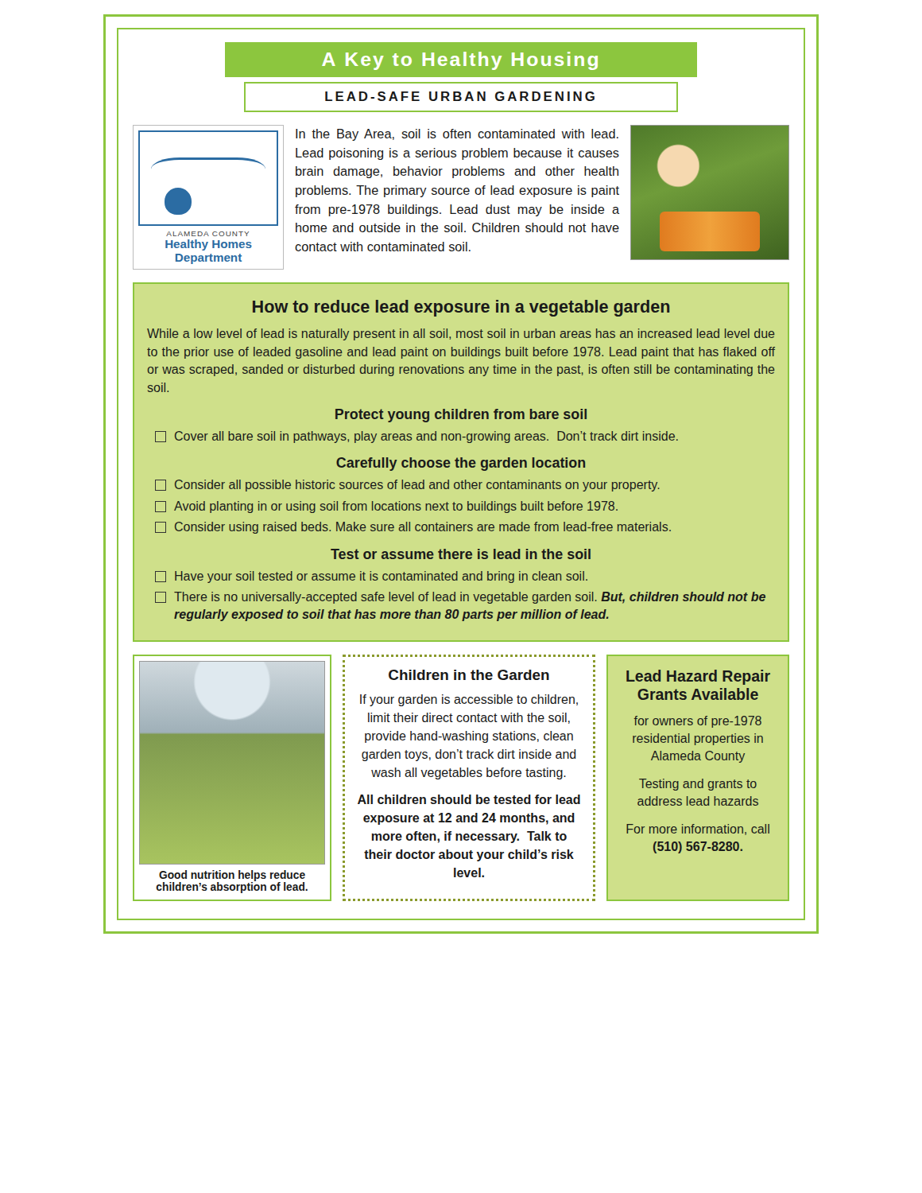A Key to Healthy Housing
LEAD-SAFE URBAN GARDENING
ALAMEDA COUNTY
Healthy Homes
Department
In the Bay Area, soil is often contaminated with lead. Lead poisoning is a serious problem because it causes brain damage, behavior problems and other health problems. The primary source of lead exposure is paint from pre-1978 buildings. Lead dust may be inside a home and outside in the soil. Children should not have contact with contaminated soil.
How to reduce lead exposure in a vegetable garden
While a low level of lead is naturally present in all soil, most soil in urban areas has an increased lead level due to the prior use of leaded gasoline and lead paint on buildings built before 1978. Lead paint that has flaked off or was scraped, sanded or disturbed during renovations any time in the past, is often still be contaminating the soil.
Protect young children from bare soil
Cover all bare soil in pathways, play areas and non-growing areas. Don’t track dirt inside.
Carefully choose the garden location
Consider all possible historic sources of lead and other contaminants on your property.
Avoid planting in or using soil from locations next to buildings built before 1978.
Consider using raised beds. Make sure all containers are made from lead-free materials.
Test or assume there is lead in the soil
Have your soil tested or assume it is contaminated and bring in clean soil.
There is no universally-accepted safe level of lead in vegetable garden soil. But, children should not be regularly exposed to soil that has more than 80 parts per million of lead.
Good nutrition helps reduce children’s absorption of lead.
Children in the Garden
If your garden is accessible to children, limit their direct contact with the soil, provide hand-washing stations, clean garden toys, don’t track dirt inside and wash all vegetables before tasting.
All children should be tested for lead exposure at 12 and 24 months, and more often, if necessary. Talk to their doctor about your child’s risk level.
Lead Hazard Repair Grants Available
for owners of pre-1978 residential properties in Alameda County
Testing and grants to address lead hazards
For more information, call (510) 567-8280.